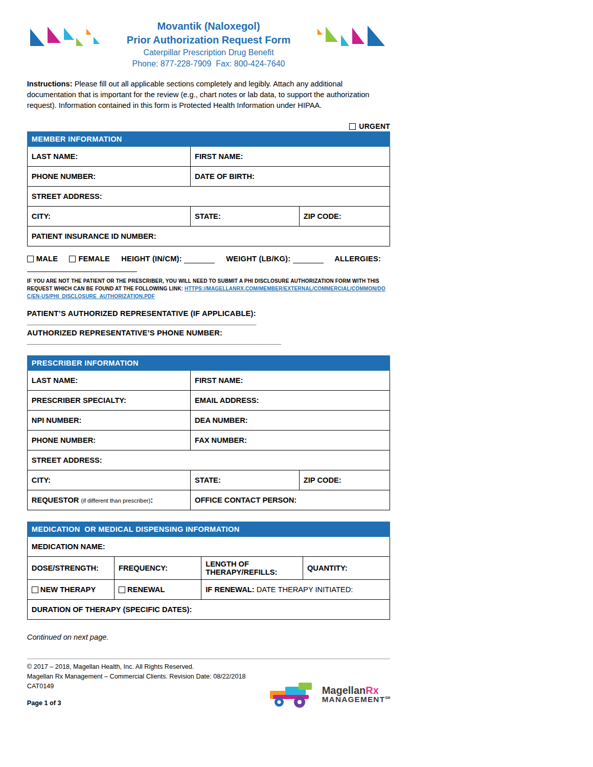Movantik (Naloxegol)
Prior Authorization Request Form
Caterpillar Prescription Drug Benefit
Phone: 877-228-7909 Fax: 800-424-7640
Instructions: Please fill out all applicable sections completely and legibly. Attach any additional documentation that is important for the review (e.g., chart notes or lab data, to support the authorization request). Information contained in this form is Protected Health Information under HIPAA.
URGENT
| MEMBER INFORMATION |
| LAST NAME: | FIRST NAME: |
| PHONE NUMBER: | DATE OF BIRTH: |
| STREET ADDRESS: |
| CITY: | STATE: | ZIP CODE: |
| PATIENT INSURANCE ID NUMBER: |
MALE FEMALE HEIGHT (IN/CM): WEIGHT (LB/KG): ALLERGIES:
IF YOU ARE NOT THE PATIENT OR THE PRESCRIBER, YOU WILL NEED TO SUBMIT A PHI DISCLOSURE AUTHORIZATION FORM WITH THIS REQUEST WHICH CAN BE FOUND AT THE FOLLOWING LINK: HTTPS://MAGELLANRX.COM/MEMBER/EXTERNAL/COMMERCIAL/COMMON/DOC/EN-US/PHI_DISCLOSURE_AUTHORIZATION.PDF
PATIENT’S AUTHORIZED REPRESENTATIVE (IF APPLICABLE): _______________________________________________________
AUTHORIZED REPRESENTATIVE’S PHONE NUMBER: _____________________________________________________________
| PRESCRIBER INFORMATION |
| LAST NAME: | FIRST NAME: |
| PRESCRIBER SPECIALTY: | EMAIL ADDRESS: |
| NPI NUMBER: | DEA NUMBER: |
| PHONE NUMBER: | FAX NUMBER: |
| STREET ADDRESS: |
| CITY: | STATE: | ZIP CODE: |
| REQUESTOR (if different than prescriber) : | OFFICE CONTACT PERSON: |
| MEDICATION OR MEDICAL DISPENSING INFORMATION |
| MEDICATION NAME: |
| DOSE/STRENGTH: | FREQUENCY: | LENGTH OF THERAPY/REFILLS: | QUANTITY: |
| NEW THERAPY | RENEWAL | IF RENEWAL: DATE THERAPY INITIATED: |
| DURATION OF THERAPY (SPECIFIC DATES): |
Continued on next page.
© 2017 – 2018, Magellan Health, Inc. All Rights Reserved.
Magellan Rx Management – Commercial Clients. Revision Date: 08/22/2018
CAT0149
Page 1 of 3
MagellanRx
MANAGEMENTSM